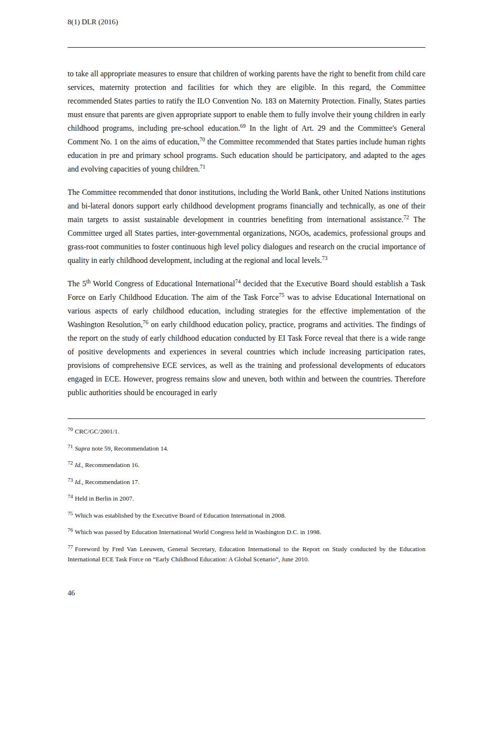8(1) DLR (2016)
to take all appropriate measures to ensure that children of working parents have the right to benefit from child care services, maternity protection and facilities for which they are eligible. In this regard, the Committee recommended States parties to ratify the ILO Convention No. 183 on Maternity Protection. Finally, States parties must ensure that parents are given appropriate support to enable them to fully involve their young children in early childhood programs, including pre-school education.69 In the light of Art. 29 and the Committee's General Comment No. 1 on the aims of education,70 the Committee recommended that States parties include human rights education in pre and primary school programs. Such education should be participatory, and adapted to the ages and evolving capacities of young children.71
The Committee recommended that donor institutions, including the World Bank, other United Nations institutions and bi-lateral donors support early childhood development programs financially and technically, as one of their main targets to assist sustainable development in countries benefiting from international assistance.72 The Committee urged all States parties, inter-governmental organizations, NGOs, academics, professional groups and grass-root communities to foster continuous high level policy dialogues and research on the crucial importance of quality in early childhood development, including at the regional and local levels.73
The 5th World Congress of Educational International74 decided that the Executive Board should establish a Task Force on Early Childhood Education. The aim of the Task Force75 was to advise Educational International on various aspects of early childhood education, including strategies for the effective implementation of the Washington Resolution,76 on early childhood education policy, practice, programs and activities. The findings of the report on the study of early childhood education conducted by EI Task Force reveal that there is a wide range of positive developments and experiences in several countries which include increasing participation rates, provisions of comprehensive ECE services, as well as the training and professional developments of educators engaged in ECE. However, progress remains slow and uneven, both within and between the countries. Therefore public authorities should be encouraged in early
70 CRC/GC/2001/1.
71 Supra note 59, Recommendation 14.
72 Id., Recommendation 16.
73 Id., Recommendation 17.
74 Held in Berlin in 2007.
75 Which was established by the Executive Board of Education International in 2008.
76 Which was passed by Education International World Congress held in Washington D.C. in 1998.
77 Foreword by Fred Van Leeuwen, General Secretary, Education International to the Report on Study conducted by the Education International ECE Task Force on “Early Childhood Education: A Global Scenario”, June 2010.
46